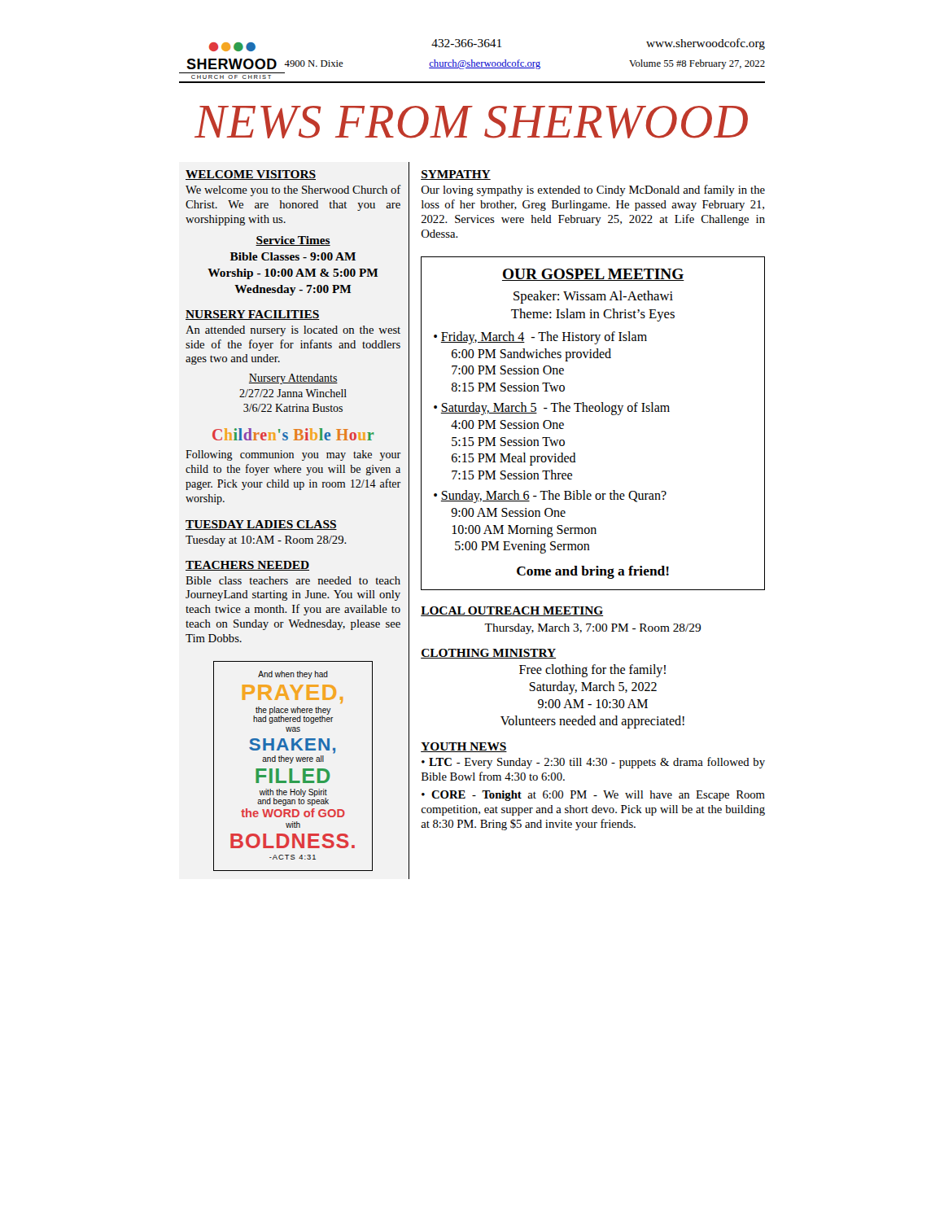●●●●
SHERWOOD
CHURCH OF CHRIST
432-366-3641
www.sherwoodcofc.org
4900 N. Dixie
church@sherwoodcofc.org
Volume 55 #8 February 27, 2022
NEWS FROM SHERWOOD
WELCOME VISITORS
We welcome you to the Sherwood Church of Christ. We are honored that you are worshipping with us.
Service Times
Bible Classes - 9:00 AM
Worship - 10:00 AM & 5:00 PM
Wednesday - 7:00 PM
NURSERY FACILITIES
An attended nursery is located on the west side of the foyer for infants and toddlers ages two and under.
Nursery Attendants
2/27/22 Janna Winchell
3/6/22 Katrina Bustos
Children's Bible Hour
Following communion you may take your child to the foyer where you will be given a pager. Pick your child up in room 12/14 after worship.
TUESDAY LADIES CLASS
Tuesday at 10:AM - Room 28/29.
TEACHERS NEEDED
Bible class teachers are needed to teach JourneyLand starting in June. You will only teach twice a month. If you are available to teach on Sunday or Wednesday, please see Tim Dobbs.
And when they had
PRAYED,
the place where they
had gathered together
was
SHAKEN,
and they were all
FILLED
with the Holy Spirit
and began to speak
the WORD of GOD
with
BOLDNESS.
-ACTS 4:31
SYMPATHY
Our loving sympathy is extended to Cindy McDonald and family in the loss of her brother, Greg Burlingame. He passed away February 21, 2022. Services were held February 25, 2022 at Life Challenge in Odessa.
OUR GOSPEL MEETING
Speaker: Wissam Al-Aethawi
Theme: Islam in Christ’s Eyes
•Friday, March 4 - The History of Islam 6:00 PM Sandwiches provided 7:00 PM Session One 8:15 PM Session Two
•Saturday, March 5 - The Theology of Islam 4:00 PM Session One 5:15 PM Session Two 6:15 PM Meal provided 7:15 PM Session Three
•Sunday, March 6 - The Bible or the Quran? 9:00 AM Session One 10:00 AM Morning Sermon 5:00 PM Evening Sermon
Come and bring a friend!
LOCAL OUTREACH MEETING
Thursday, March 3, 7:00 PM - Room 28/29
CLOTHING MINISTRY
Free clothing for the family!
Saturday, March 5, 2022
9:00 AM - 10:30 AM
Volunteers needed and appreciated!
YOUTH NEWS
• LTC - Every Sunday - 2:30 till 4:30 - puppets & drama followed by Bible Bowl from 4:30 to 6:00.
• CORE - Tonight at 6:00 PM - We will have an Escape Room competition, eat supper and a short devo. Pick up will be at the building at 8:30 PM. Bring $5 and invite your friends.